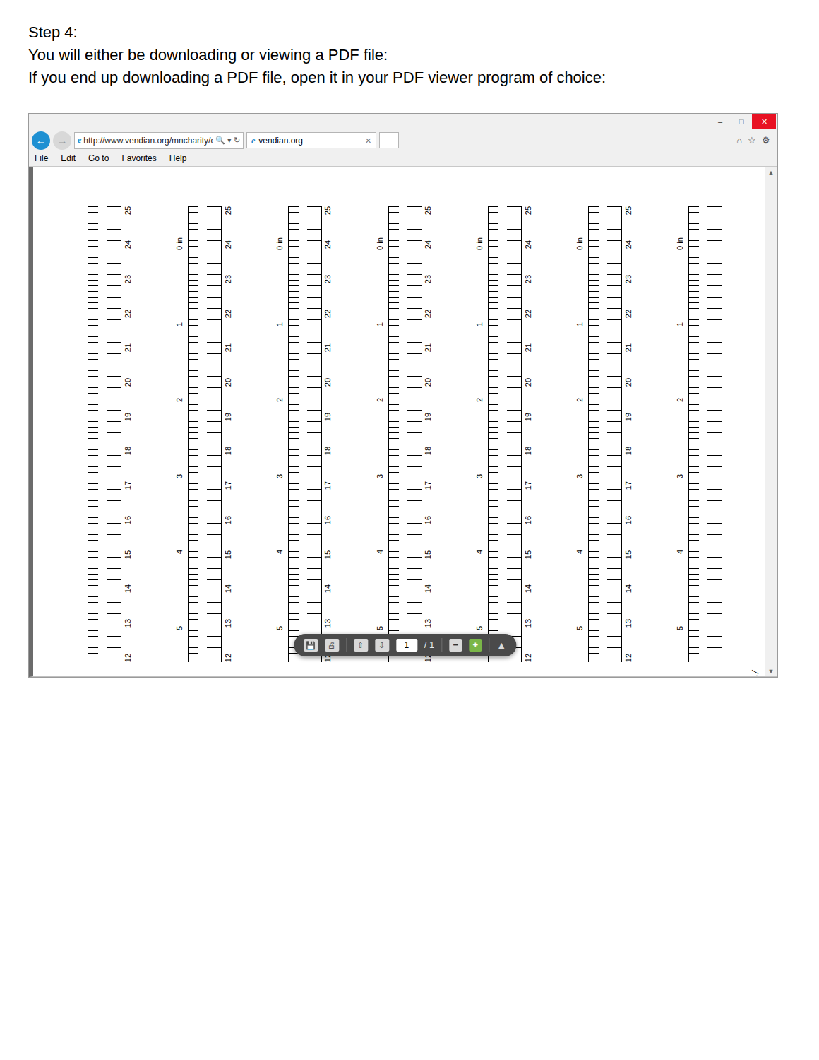Step 4:
You will either be downloading or viewing a PDF file:
If you end up downloading a PDF file, open it in your PDF viewer program of choice:
–
□
✕
←
→
e http://www.vendian.org/mncharity/c 🔍 ▾ ↻
e vendian.org ✕
⌂ ☆ ⚙
File Edit Go to Favorites Help
2524232221 2019181716 15141312
0 in 12345
2524232221 2019181716 15141312
0 in 12345
2524232221 2019181716 15141312
0 in 12345
2524232221 2019181716 15141312
0 in 12345
2524232221 2019181716 15141312
0 in 12345
2524232221 2019181716 15141312
0 in 12345
3/paper_rulers/
💾 🖨 ⇧ ⇩ 1 / 1 − + ▲
▲
▼